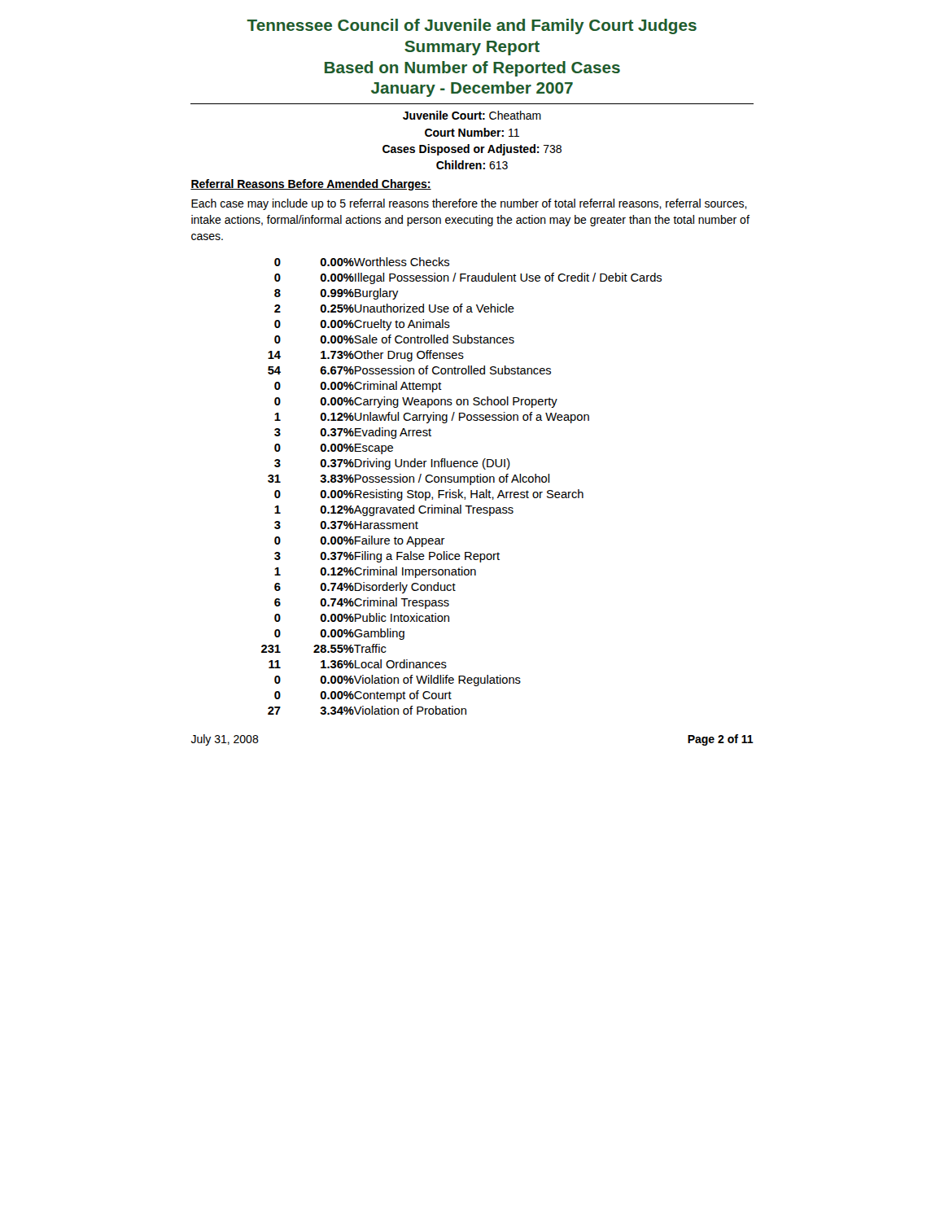Tennessee Council of Juvenile and Family Court Judges
Summary Report
Based on Number of Reported Cases
January - December 2007
Juvenile Court: Cheatham
Court Number: 11
Cases Disposed or Adjusted: 738
Children: 613
Referral Reasons Before Amended Charges:
Each case may include up to 5 referral reasons therefore the number of total referral reasons, referral sources, intake actions, formal/informal actions and person executing the action may be greater than the total number of cases.
| 0 | 0.00% | Worthless Checks |
| 0 | 0.00% | Illegal Possession / Fraudulent Use of Credit / Debit Cards |
| 8 | 0.99% | Burglary |
| 2 | 0.25% | Unauthorized Use of a Vehicle |
| 0 | 0.00% | Cruelty to Animals |
| 0 | 0.00% | Sale of Controlled Substances |
| 14 | 1.73% | Other Drug Offenses |
| 54 | 6.67% | Possession of Controlled Substances |
| 0 | 0.00% | Criminal Attempt |
| 0 | 0.00% | Carrying Weapons on School Property |
| 1 | 0.12% | Unlawful Carrying / Possession of a Weapon |
| 3 | 0.37% | Evading Arrest |
| 0 | 0.00% | Escape |
| 3 | 0.37% | Driving Under Influence (DUI) |
| 31 | 3.83% | Possession / Consumption of Alcohol |
| 0 | 0.00% | Resisting Stop, Frisk, Halt, Arrest or Search |
| 1 | 0.12% | Aggravated Criminal Trespass |
| 3 | 0.37% | Harassment |
| 0 | 0.00% | Failure to Appear |
| 3 | 0.37% | Filing a False Police Report |
| 1 | 0.12% | Criminal Impersonation |
| 6 | 0.74% | Disorderly Conduct |
| 6 | 0.74% | Criminal Trespass |
| 0 | 0.00% | Public Intoxication |
| 0 | 0.00% | Gambling |
| 231 | 28.55% | Traffic |
| 11 | 1.36% | Local Ordinances |
| 0 | 0.00% | Violation of Wildlife Regulations |
| 0 | 0.00% | Contempt of Court |
| 27 | 3.34% | Violation of Probation |
July 31, 2008
Page 2 of 11